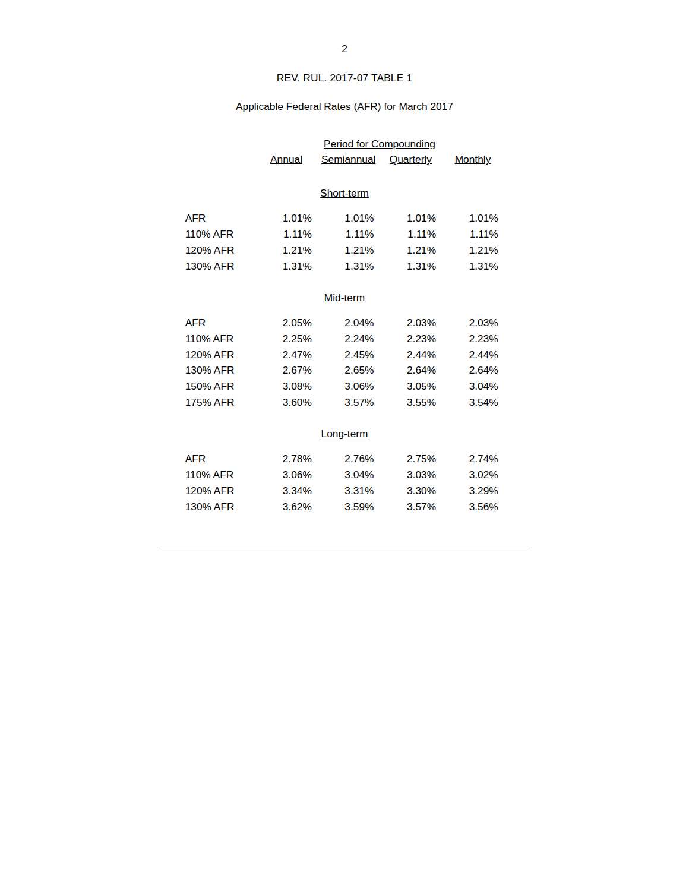2
REV. RUL. 2017-07 TABLE 1
Applicable Federal Rates (AFR) for March 2017
| | Period for Compounding |
| | Annual | Semiannual | Quarterly | Monthly |
| Short-term |
| AFR | 1.01% | 1.01% | 1.01% | 1.01% |
| 110% AFR | 1.11% | 1.11% | 1.11% | 1.11% |
| 120% AFR | 1.21% | 1.21% | 1.21% | 1.21% |
| 130% AFR | 1.31% | 1.31% | 1.31% | 1.31% |
| Mid-term |
| AFR | 2.05% | 2.04% | 2.03% | 2.03% |
| 110% AFR | 2.25% | 2.24% | 2.23% | 2.23% |
| 120% AFR | 2.47% | 2.45% | 2.44% | 2.44% |
| 130% AFR | 2.67% | 2.65% | 2.64% | 2.64% |
| 150% AFR | 3.08% | 3.06% | 3.05% | 3.04% |
| 175% AFR | 3.60% | 3.57% | 3.55% | 3.54% |
| Long-term |
| AFR | 2.78% | 2.76% | 2.75% | 2.74% |
| 110% AFR | 3.06% | 3.04% | 3.03% | 3.02% |
| 120% AFR | 3.34% | 3.31% | 3.30% | 3.29% |
| 130% AFR | 3.62% | 3.59% | 3.57% | 3.56% |